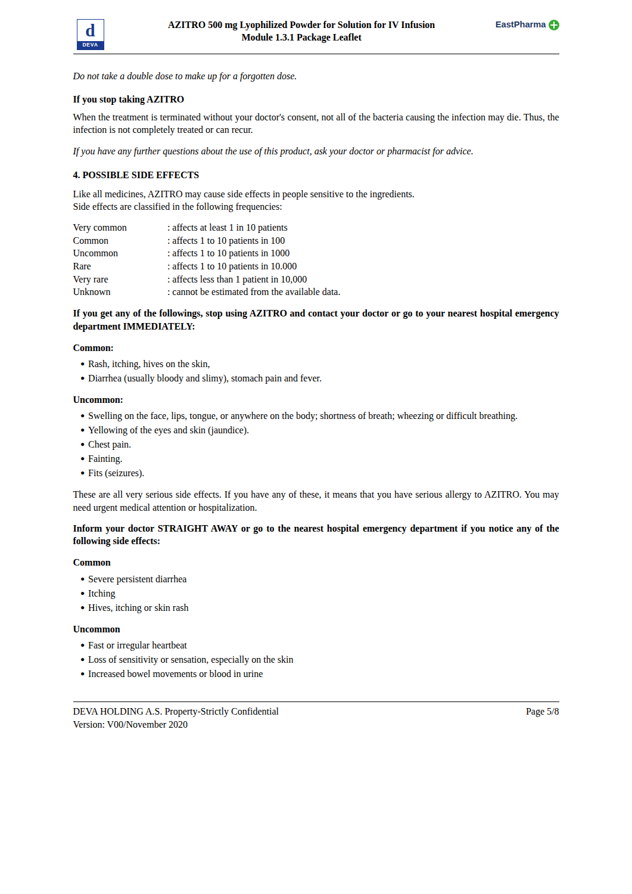d DEVA
AZITRO 500 mg Lyophilized Powder for Solution for IV Infusion
Module 1.3.1 Package Leaflet
East Pharma
Do not take a double dose to make up for a forgotten dose.
If you stop taking AZITRO
When the treatment is terminated without your doctor's consent, not all of the bacteria causing the infection may die. Thus, the infection is not completely treated or can recur.
If you have any further questions about the use of this product, ask your doctor or pharmacist for advice.
4. POSSIBLE SIDE EFFECTS
Like all medicines, AZITRO may cause side effects in people sensitive to the ingredients.
Side effects are classified in the following frequencies:
| Very common | : affects at least 1 in 10 patients |
| Common | : affects 1 to 10 patients in 100 |
| Uncommon | : affects 1 to 10 patients in 1000 |
| Rare | : affects 1 to 10 patients in 10.000 |
| Very rare | : affects less than 1 patient in 10,000 |
| Unknown | : cannot be estimated from the available data. |
If you get any of the followings, stop using AZITRO and contact your doctor or go to your nearest hospital emergency department IMMEDIATELY:
Common:
Rash, itching, hives on the skin,
Diarrhea (usually bloody and slimy), stomach pain and fever.
Uncommon:
Swelling on the face, lips, tongue, or anywhere on the body; shortness of breath; wheezing or difficult breathing.
Yellowing of the eyes and skin (jaundice).
Chest pain.
Fainting.
Fits (seizures).
These are all very serious side effects. If you have any of these, it means that you have serious allergy to AZITRO. You may need urgent medical attention or hospitalization.
Inform your doctor STRAIGHT AWAY or go to the nearest hospital emergency department if you notice any of the following side effects:
Common
Severe persistent diarrhea
Itching
Hives, itching or skin rash
Uncommon
Fast or irregular heartbeat
Loss of sensitivity or sensation, especially on the skin
Increased bowel movements or blood in urine
DEVA HOLDING A.S. Property-Strictly Confidential
Version: V00/November 2020
Page 5/8